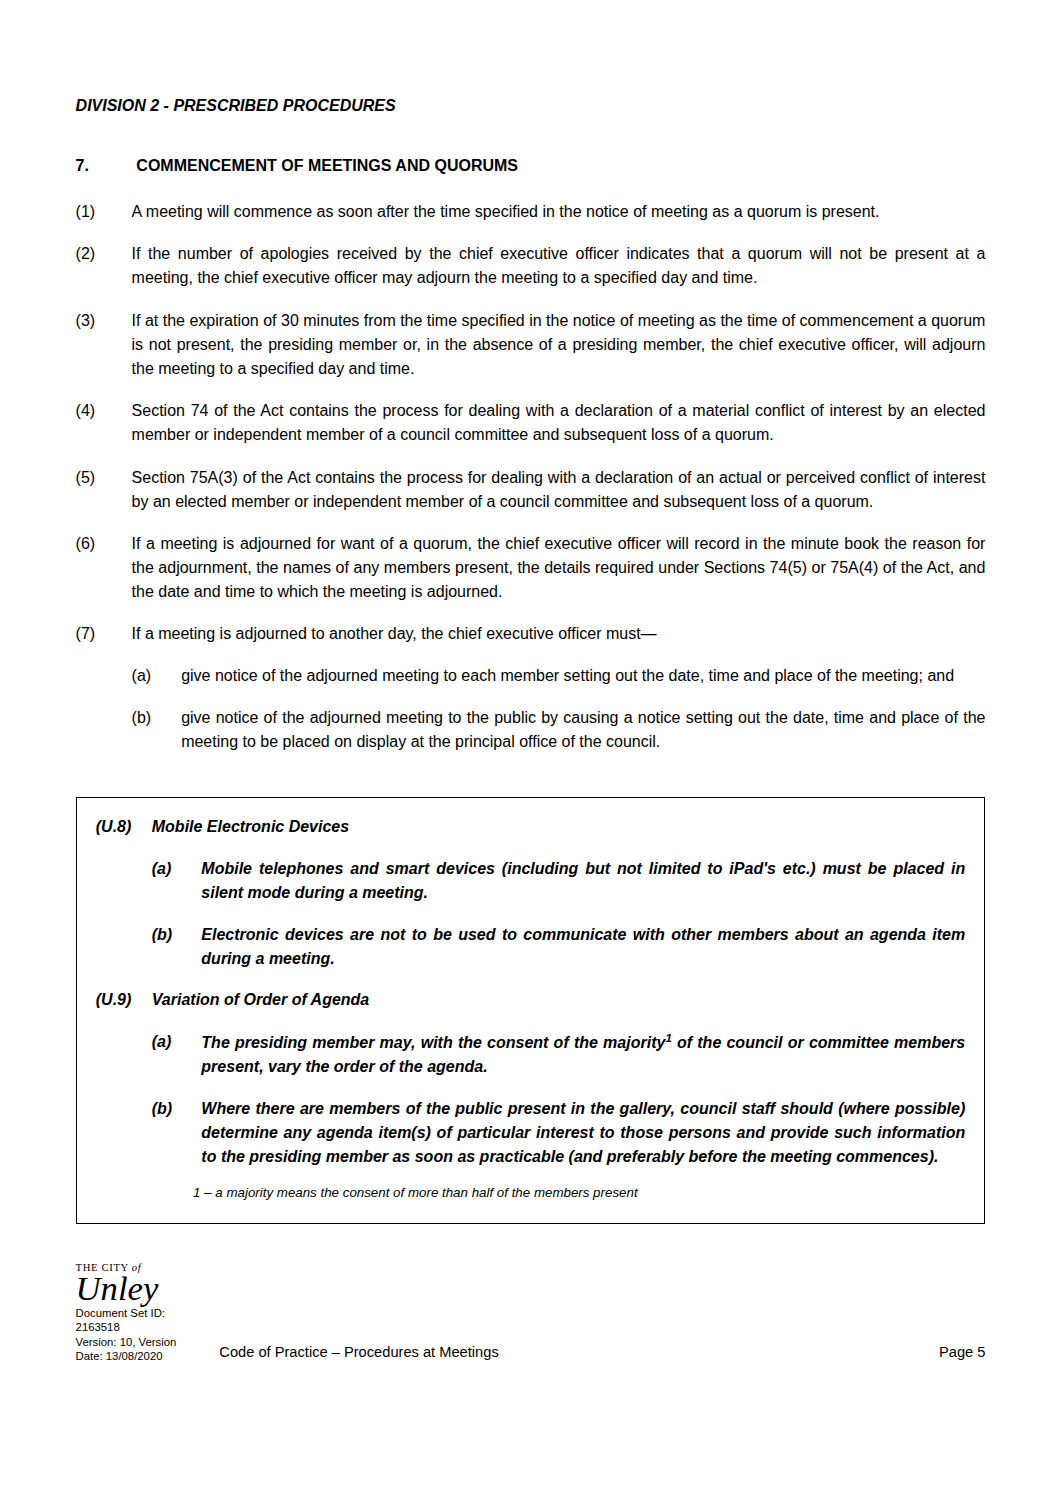DIVISION 2 - PRESCRIBED PROCEDURES
7. COMMENCEMENT OF MEETINGS AND QUORUMS
(1) A meeting will commence as soon after the time specified in the notice of meeting as a quorum is present.
(2) If the number of apologies received by the chief executive officer indicates that a quorum will not be present at a meeting, the chief executive officer may adjourn the meeting to a specified day and time.
(3) If at the expiration of 30 minutes from the time specified in the notice of meeting as the time of commencement a quorum is not present, the presiding member or, in the absence of a presiding member, the chief executive officer, will adjourn the meeting to a specified day and time.
(4) Section 74 of the Act contains the process for dealing with a declaration of a material conflict of interest by an elected member or independent member of a council committee and subsequent loss of a quorum.
(5) Section 75A(3) of the Act contains the process for dealing with a declaration of an actual or perceived conflict of interest by an elected member or independent member of a council committee and subsequent loss of a quorum.
(6) If a meeting is adjourned for want of a quorum, the chief executive officer will record in the minute book the reason for the adjournment, the names of any members present, the details required under Sections 74(5) or 75A(4) of the Act, and the date and time to which the meeting is adjourned.
(7) If a meeting is adjourned to another day, the chief executive officer must—
(a) give notice of the adjourned meeting to each member setting out the date, time and place of the meeting; and
(b) give notice of the adjourned meeting to the public by causing a notice setting out the date, time and place of the meeting to be placed on display at the principal office of the council.
(U.8)
Mobile Electronic Devices
(a) Mobile telephones and smart devices (including but not limited to iPad's etc.) must be placed in silent mode during a meeting.
(b) Electronic devices are not to be used to communicate with other members about an agenda item during a meeting.
(U.9)
Variation of Order of Agenda
(a) The presiding member may, with the consent of the majority1 of the council or committee members present, vary the order of the agenda.
(b) Where there are members of the public present in the gallery, council staff should (where possible) determine any agenda item(s) of particular interest to those persons and provide such information to the presiding member as soon as practicable (and preferably before the meeting commences).
1 – a majority means the consent of more than half of the members present
THE CITY of
Unley
Document Set ID: 2163518
Version: 10, Version Date: 13/08/2020
Code of Practice – Procedures at Meetings
Page 5